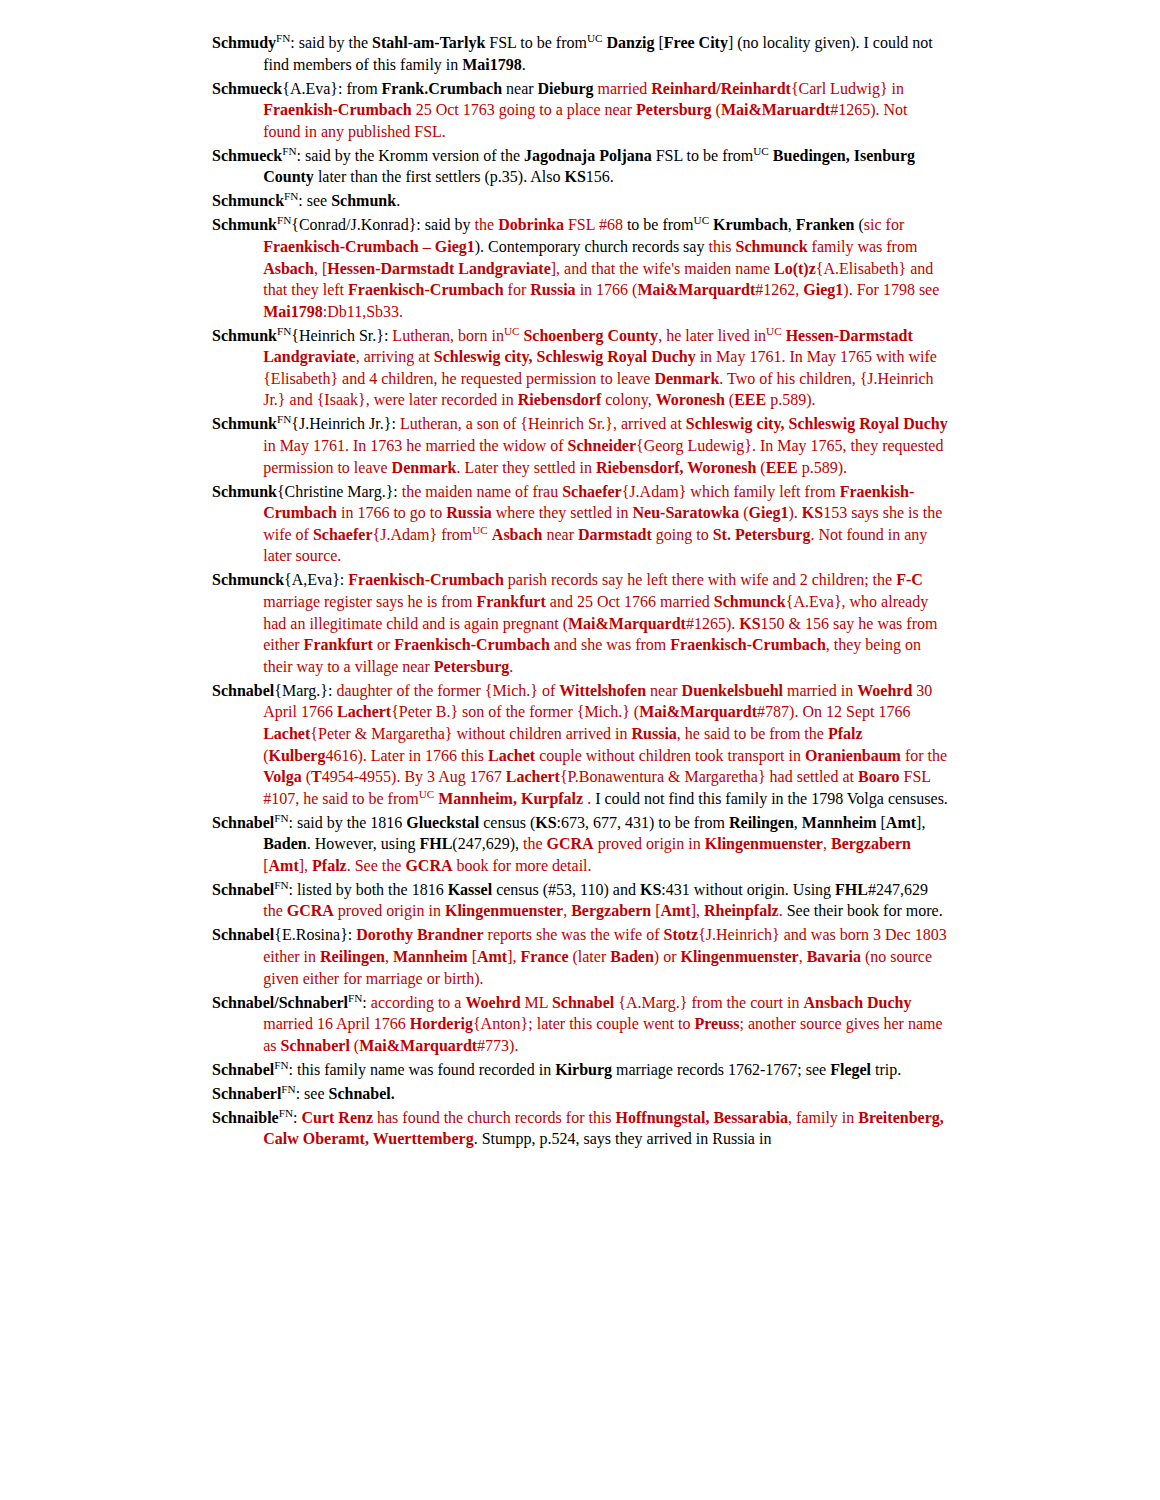SchmudyFN: said by the Stahl-am-Tarlyk FSL to be fromUC Danzig [Free City] (no locality given). I could not find members of this family in Mai1798.
Schmueck{A.Eva}: from Frank.Crumbach near Dieburg married Reinhard/Reinhardt{Carl Ludwig} in Fraenkish-Crumbach 25 Oct 1763 going to a place near Petersburg (Mai&Maruardt#1265). Not found in any published FSL.
SchmueckFN: said by the Kromm version of the Jagodnaja Poljana FSL to be fromUC Buedingen, Isenburg County later than the first settlers (p.35). Also KS156.
SchmunckFN: see Schmunk.
SchmunkFN{Conrad/J.Konrad}: said by the Dobrinka FSL #68 to be fromUC Krumbach, Franken (sic for Fraenkisch-Crumbach – Gieg1). Contemporary church records say this Schmunck family was from Asbach, [Hessen-Darmstadt Landgraviate], and that the wife's maiden name Lo(t)z{A.Elisabeth} and that they left Fraenkisch-Crumbach for Russia in 1766 (Mai&Marquardt#1262, Gieg1). For 1798 see Mai1798:Db11,Sb33.
SchmunkFN{Heinrich Sr.}: Lutheran, born inUC Schoenberg County, he later lived inUC Hessen-Darmstadt Landgraviate, arriving at Schleswig city, Schleswig Royal Duchy in May 1761. In May 1765 with wife {Elisabeth} and 4 children, he requested permission to leave Denmark. Two of his children, {J.Heinrich Jr.} and {Isaak}, were later recorded in Riebensdorf colony, Woronesh (EEE p.589).
SchmunkFN{J.Heinrich Jr.}: Lutheran, a son of {Heinrich Sr.}, arrived at Schleswig city, Schleswig Royal Duchy in May 1761. In 1763 he married the widow of Schneider{Georg Ludewig}. In May 1765, they requested permission to leave Denmark. Later they settled in Riebensdorf, Woronesh (EEE p.589).
Schmunk{Christine Marg.}: the maiden name of frau Schaefer{J.Adam} which family left from Fraenkish-Crumbach in 1766 to go to Russia where they settled in Neu-Saratowka (Gieg1). KS153 says she is the wife of Schaefer{J.Adam} fromUC Asbach near Darmstadt going to St. Petersburg. Not found in any later source.
Schmunck{A,Eva}: Fraenkisch-Crumbach parish records say he left there with wife and 2 children; the F-C marriage register says he is from Frankfurt and 25 Oct 1766 married Schmunck{A.Eva}, who already had an illegitimate child and is again pregnant (Mai&Marquardt#1265). KS150 & 156 say he was from either Frankfurt or Fraenkisch-Crumbach and she was from Fraenkisch-Crumbach, they being on their way to a village near Petersburg.
Schnabel{Marg.}: daughter of the former {Mich.} of Wittelshofen near Duenkelsbuehl married in Woehrd 30 April 1766 Lachert{Peter B.} son of the former {Mich.} (Mai&Marquardt#787). On 12 Sept 1766 Lachet{Peter & Margaretha} without children arrived in Russia, he said to be from the Pfalz (Kulberg4616). Later in 1766 this Lachet couple without children took transport in Oranienbaum for the Volga (T4954-4955). By 3 Aug 1767 Lachert{P.Bonawentura & Margaretha} had settled at Boaro FSL #107, he said to be fromUC Mannheim, Kurpfalz . I could not find this family in the 1798 Volga censuses.
SchnabelFN: said by the 1816 Glueckstal census (KS:673, 677, 431) to be from Reilingen, Mannheim [Amt], Baden. However, using FHL(247,629), the GCRA proved origin in Klingenmuenster, Bergzabern [Amt], Pfalz. See the GCRA book for more detail.
SchnabelFN: listed by both the 1816 Kassel census (#53, 110) and KS:431 without origin. Using FHL#247,629 the GCRA proved origin in Klingenmuenster, Bergzabern [Amt], Rheinpfalz. See their book for more.
Schnabel{E.Rosina}: Dorothy Brandner reports she was the wife of Stotz{J.Heinrich} and was born 3 Dec 1803 either in Reilingen, Mannheim [Amt], France (later Baden) or Klingenmuenster, Bavaria (no source given either for marriage or birth).
Schnabel/SchnaberlFN: according to a Woehrd ML Schnabel {A.Marg.} from the court in Ansbach Duchy married 16 April 1766 Horderig{Anton}; later this couple went to Preuss; another source gives her name as Schnaberl (Mai&Marquardt#773).
SchnabelFN: this family name was found recorded in Kirburg marriage records 1762-1767; see Flegel trip.
SchnaberlFN: see Schnabel.
SchnaibleFN: Curt Renz has found the church records for this Hoffnungstal, Bessarabia, family in Breitenberg, Calw Oberamt, Wuerttemberg. Stumpp, p.524, says they arrived in Russia in